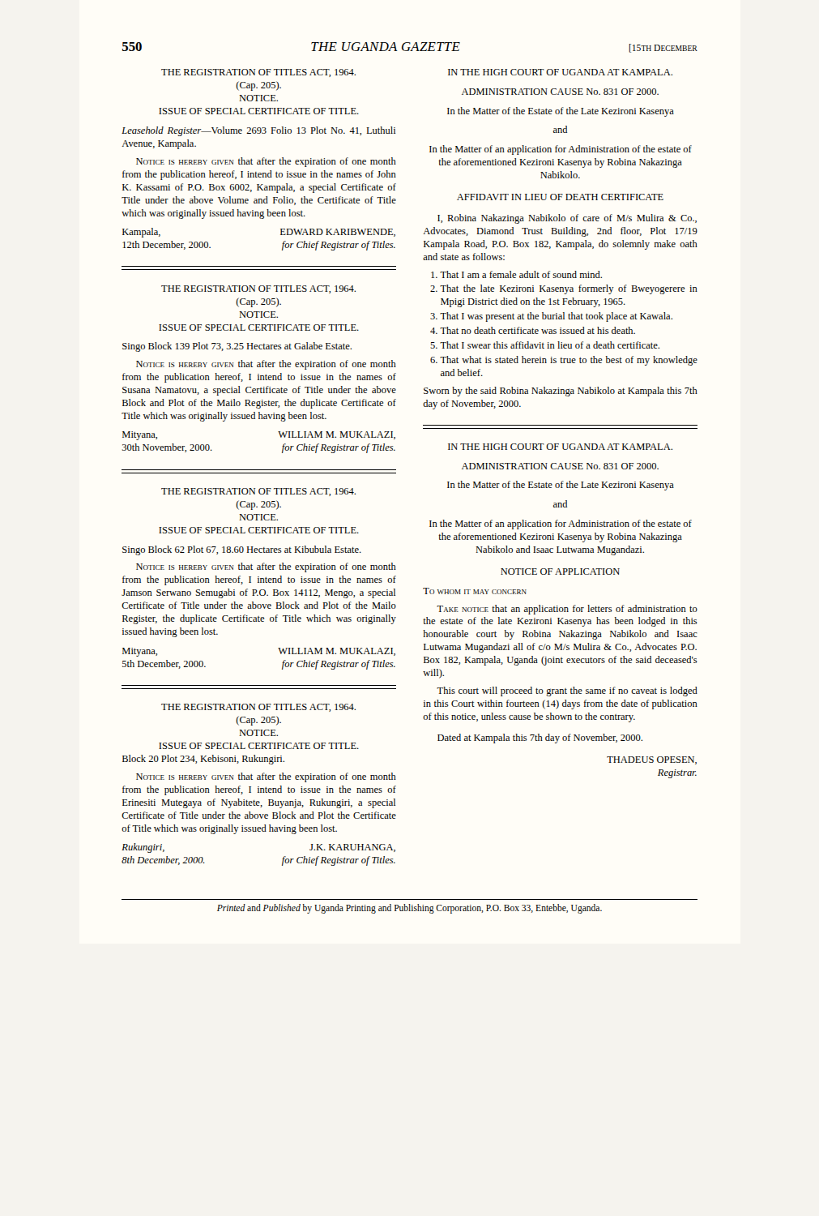550
THE UGANDA GAZETTE
[15TH DECEMBER
THE REGISTRATION OF TITLES ACT, 1964.
(Cap. 205).
NOTICE.
ISSUE OF SPECIAL CERTIFICATE OF TITLE.
Leasehold Register—Volume 2693 Folio 13 Plot No. 41, Luthuli Avenue, Kampala.
Notice is hereby given that after the expiration of one month from the publication hereof, I intend to issue in the names of John K. Kassami of P.O. Box 6002, Kampala, a special Certificate of Title under the above Volume and Folio, the Certificate of Title which was originally issued having been lost.
Kampala,
12th December, 2000.
EDWARD KARIBWENDE, for Chief Registrar of Titles.
THE REGISTRATION OF TITLES ACT, 1964.
(Cap. 205).
NOTICE.
ISSUE OF SPECIAL CERTIFICATE OF TITLE.
Singo Block 139 Plot 73, 3.25 Hectares at Galabe Estate.
Notice is hereby given that after the expiration of one month from the publication hereof, I intend to issue in the names of Susana Namatovu, a special Certificate of Title under the above Block and Plot of the Mailo Register, the duplicate Certificate of Title which was originally issued having been lost.
Mityana,
30th November, 2000.
WILLIAM M. MUKALAZI, for Chief Registrar of Titles.
THE REGISTRATION OF TITLES ACT, 1964.
(Cap. 205).
NOTICE.
ISSUE OF SPECIAL CERTIFICATE OF TITLE.
Singo Block 62 Plot 67, 18.60 Hectares at Kibubula Estate.
Notice is hereby given that after the expiration of one month from the publication hereof, I intend to issue in the names of Jamson Serwano Semugabi of P.O. Box 14112, Mengo, a special Certificate of Title under the above Block and Plot of the Mailo Register, the duplicate Certificate of Title which was originally issued having been lost.
Mityana,
5th December, 2000.
WILLIAM M. MUKALAZI, for Chief Registrar of Titles.
THE REGISTRATION OF TITLES ACT, 1964.
(Cap. 205).
NOTICE.
ISSUE OF SPECIAL CERTIFICATE OF TITLE.
Block 20 Plot 234, Kebisoni, Rukungiri.
Notice is hereby given that after the expiration of one month from the publication hereof, I intend to issue in the names of Erinesiti Mutegaya of Nyabitete, Buyanja, Rukungiri, a special Certificate of Title under the above Block and Plot the Certificate of Title which was originally issued having been lost.
Rukungiri,
8th December, 2000.
J.K. KARUHANGA, for Chief Registrar of Titles.
IN THE HIGH COURT OF UGANDA AT KAMPALA.
ADMINISTRATION CAUSE No. 831 OF 2000.
In the Matter of the Estate of the Late Kezironi Kasenya
and
In the Matter of an application for Administration of the estate of the aforementioned Kezironi Kasenya by Robina Nakazinga Nabikolo.
AFFIDAVIT IN LIEU OF DEATH CERTIFICATE
I, Robina Nakazinga Nabikolo of care of M/s Mulira & Co., Advocates, Diamond Trust Building, 2nd floor, Plot 17/19 Kampala Road, P.O. Box 182, Kampala, do solemnly make oath and state as follows:
That I am a female adult of sound mind.
That the late Kezironi Kasenya formerly of Bweyogerere in Mpigi District died on the 1st February, 1965.
That I was present at the burial that took place at Kawala.
That no death certificate was issued at his death.
That I swear this affidavit in lieu of a death certificate.
That what is stated herein is true to the best of my knowledge and belief.
Sworn by the said Robina Nakazinga Nabikolo at Kampala this 7th day of November, 2000.
IN THE HIGH COURT OF UGANDA AT KAMPALA.
ADMINISTRATION CAUSE No. 831 OF 2000.
In the Matter of the Estate of the Late Kezironi Kasenya
and
In the Matter of an application for Administration of the estate of the aforementioned Kezironi Kasenya by Robina Nakazinga Nabikolo and Isaac Lutwama Mugandazi.
NOTICE OF APPLICATION
To whom it may concern
Take notice that an application for letters of administration to the estate of the late Kezironi Kasenya has been lodged in this honourable court by Robina Nakazinga Nabikolo and Isaac Lutwama Mugandazi all of c/o M/s Mulira & Co., Advocates P.O. Box 182, Kampala, Uganda (joint executors of the said deceased's will).
This court will proceed to grant the same if no caveat is lodged in this Court within fourteen (14) days from the date of publication of this notice, unless cause be shown to the contrary.
Dated at Kampala this 7th day of November, 2000.
THADEUS OPESEN, Registrar.
Printed and Published by Uganda Printing and Publishing Corporation, P.O. Box 33, Entebbe, Uganda.